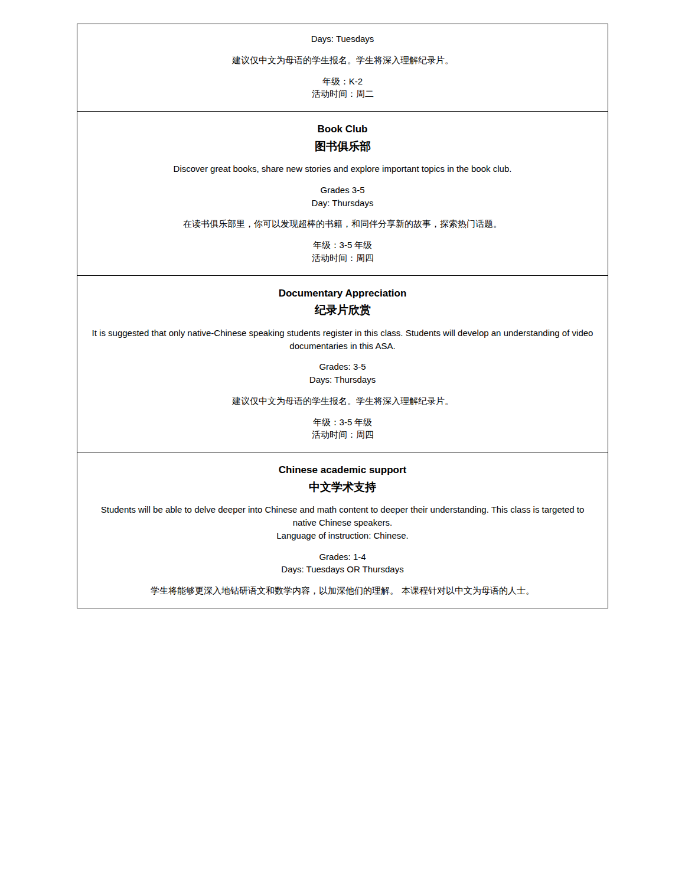| Days: Tuesdays 建议仅中文为母语的学生报名。学生将深入理解纪录片。 年级：K-2 活动时间：周二 |
| Book Club 图书俱乐部 Discover great books, share new stories and explore important topics in the book club. Grades 3-5 Day: Thursdays 在读书俱乐部里，你可以发现超棒的书籍，和同伴分享新的故事，探索热门话题。 年级：3-5 年级 活动时间：周四 |
| Documentary Appreciation 纪录片欣赏 It is suggested that only native-Chinese speaking students register in this class. Students will develop an understanding of video documentaries in this ASA. Grades: 3-5 Days: Thursdays 建议仅中文为母语的学生报名。学生将深入理解纪录片。 年级：3-5 年级 活动时间：周四 |
| Chinese academic support 中文学术支持 Students will be able to delve deeper into Chinese and math content to deeper their understanding. This class is targeted to native Chinese speakers. Language of instruction: Chinese. Grades: 1-4 Days: Tuesdays OR Thursdays 学生将能够更深入地钻研语文和数学内容，以加深他们的理解。 本课程针对以中文为母语的人士。 |